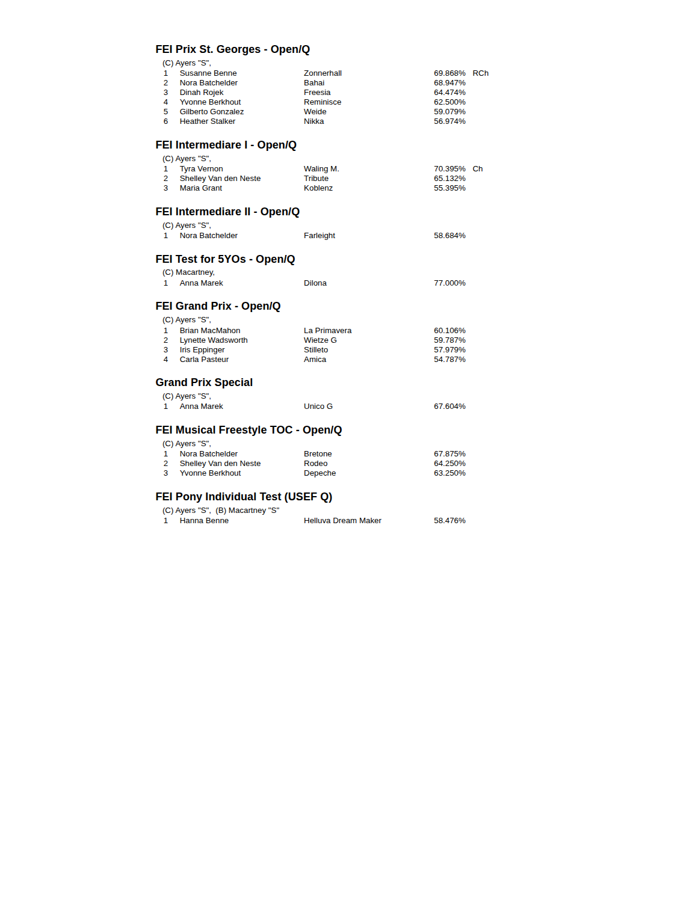FEI Prix St. Georges - Open/Q
(C) Ayers "S",
| 1 | Susanne Benne | Zonnerhall | 69.868% | RCh |
| 2 | Nora Batchelder | Bahai | 68.947% | |
| 3 | Dinah Rojek | Freesia | 64.474% | |
| 4 | Yvonne Berkhout | Reminisce | 62.500% | |
| 5 | Gilberto Gonzalez | Weide | 59.079% | |
| 6 | Heather Stalker | Nikka | 56.974% | |
FEI Intermediare I - Open/Q
(C) Ayers "S",
| 1 | Tyra Vernon | Waling M. | 70.395% | Ch |
| 2 | Shelley Van den Neste | Tribute | 65.132% | |
| 3 | Maria Grant | Koblenz | 55.395% | |
FEI Intermediare II - Open/Q
(C) Ayers "S",
| 1 | Nora Batchelder | Farleight | 58.684% | |
FEI Test for 5YOs - Open/Q
(C) Macartney,
| 1 | Anna Marek | Dilona | 77.000% | |
FEI Grand Prix - Open/Q
(C) Ayers "S",
| 1 | Brian MacMahon | La Primavera | 60.106% | |
| 2 | Lynette Wadsworth | Wietze G | 59.787% | |
| 3 | Iris Eppinger | Stilleto | 57.979% | |
| 4 | Carla Pasteur | Amica | 54.787% | |
Grand Prix Special
(C) Ayers "S",
| 1 | Anna Marek | Unico G | 67.604% | |
FEI Musical Freestyle TOC - Open/Q
(C) Ayers "S",
| 1 | Nora Batchelder | Bretone | 67.875% | |
| 2 | Shelley Van den Neste | Rodeo | 64.250% | |
| 3 | Yvonne Berkhout | Depeche | 63.250% | |
FEI Pony Individual Test (USEF Q)
(C) Ayers "S", (B) Macartney "S"
| 1 | Hanna Benne | Helluva Dream Maker | 58.476% | |